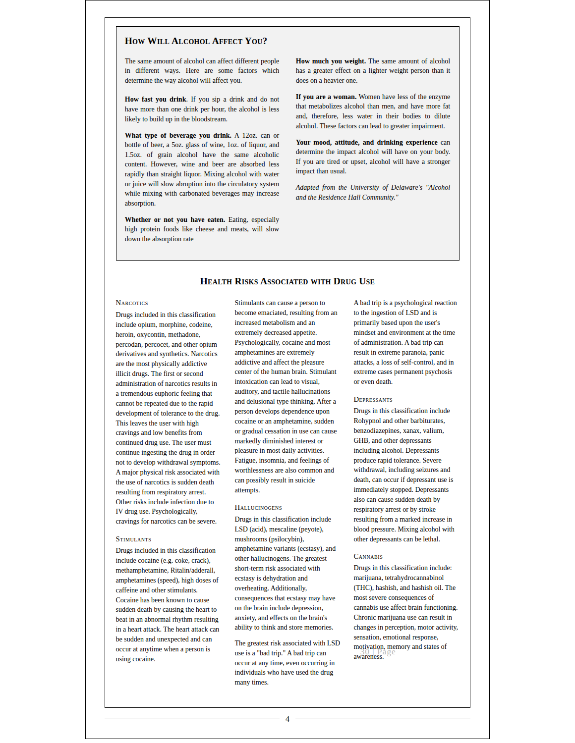How Will Alcohol Affect You?
The same amount of alcohol can affect different people in different ways. Here are some factors which determine the way alcohol will affect you.
How fast you drink. If you sip a drink and do not have more than one drink per hour, the alcohol is less likely to build up in the bloodstream.
What type of beverage you drink. A 12oz. can or bottle of beer, a 5oz. glass of wine, 1oz. of liquor, and 1.5oz. of grain alcohol have the same alcoholic content. However, wine and beer are absorbed less rapidly than straight liquor. Mixing alcohol with water or juice will slow abruption into the circulatory system while mixing with carbonated beverages may increase absorption.
Whether or not you have eaten. Eating, especially high protein foods like cheese and meats, will slow down the absorption rate
How much you weight. The same amount of alcohol has a greater effect on a lighter weight person than it does on a heavier one.
If you are a woman. Women have less of the enzyme that metabolizes alcohol than men, and have more fat and, therefore, less water in their bodies to dilute alcohol. These factors can lead to greater impairment.
Your mood, attitude, and drinking experience can determine the impact alcohol will have on your body. If you are tired or upset, alcohol will have a stronger impact than usual.
Adapted from the University of Delaware's "Alcohol and the Residence Hall Community."
Health Risks Associated with Drug Use
Narcotics
Drugs included in this classification include opium, morphine, codeine, heroin, oxycontin, methadone, percodan, percocet, and other opium derivatives and synthetics. Narcotics are the most physically addictive illicit drugs. The first or second administration of narcotics results in a tremendous euphoric feeling that cannot be repeated due to the rapid development of tolerance to the drug. This leaves the user with high cravings and low benefits from continued drug use. The user must continue ingesting the drug in order not to develop withdrawal symptoms. A major physical risk associated with the use of narcotics is sudden death resulting from respiratory arrest. Other risks include infection due to IV drug use. Psychologically, cravings for narcotics can be severe.
Stimulants
Drugs included in this classification include cocaine (e.g. coke, crack), methamphetamine, Ritalin/adderall, amphetamines (speed), high doses of caffeine and other stimulants. Cocaine has been known to cause sudden death by causing the heart to beat in an abnormal rhythm resulting in a heart attack. The heart attack can be sudden and unexpected and can occur at anytime when a person is using cocaine.
Stimulants can cause a person to become emaciated, resulting from an increased metabolism and an extremely decreased appetite. Psychologically, cocaine and most amphetamines are extremely addictive and affect the pleasure center of the human brain. Stimulant intoxication can lead to visual, auditory, and tactile hallucinations and delusional type thinking. After a person develops dependence upon cocaine or an amphetamine, sudden or gradual cessation in use can cause markedly diminished interest or pleasure in most daily activities. Fatigue, insomnia, and feelings of worthlessness are also common and can possibly result in suicide attempts.
Hallucinogens
Drugs in this classification include LSD (acid), mescaline (peyote), mushrooms (psilocybin), amphetamine variants (ecstasy), and other hallucinogens. The greatest short-term risk associated with ecstasy is dehydration and overheating. Additionally, consequences that ecstasy may have on the brain include depression, anxiety, and effects on the brain's ability to think and store memories.
The greatest risk associated with LSD use is a "bad trip." A bad trip can occur at any time, even occurring in individuals who have used the drug many times.
A bad trip is a psychological reaction to the ingestion of LSD and is primarily based upon the user's mindset and environment at the time of administration. A bad trip can result in extreme paranoia, panic attacks, a loss of self-control, and in extreme cases permanent psychosis or even death.
Depressants
Drugs in this classification include Rohypnol and other barbiturates, benzodiazepines, xanax, valium, GHB, and other depressants including alcohol. Depressants produce rapid tolerance. Severe withdrawal, including seizures and death, can occur if depressant use is immediately stopped. Depressants also can cause sudden death by respiratory arrest or by stroke resulting from a marked increase in blood pressure. Mixing alcohol with other depressants can be lethal.
Cannabis
Drugs in this classification include: marijuana, tetrahydrocannabinol (THC), hashish, and hashish oil. The most severe consequences of cannabis use affect brain functioning. Chronic marijuana use can result in changes in perception, motor activity, sensation, emotional response, motivation, memory and states of awareness.
30 | Page
4